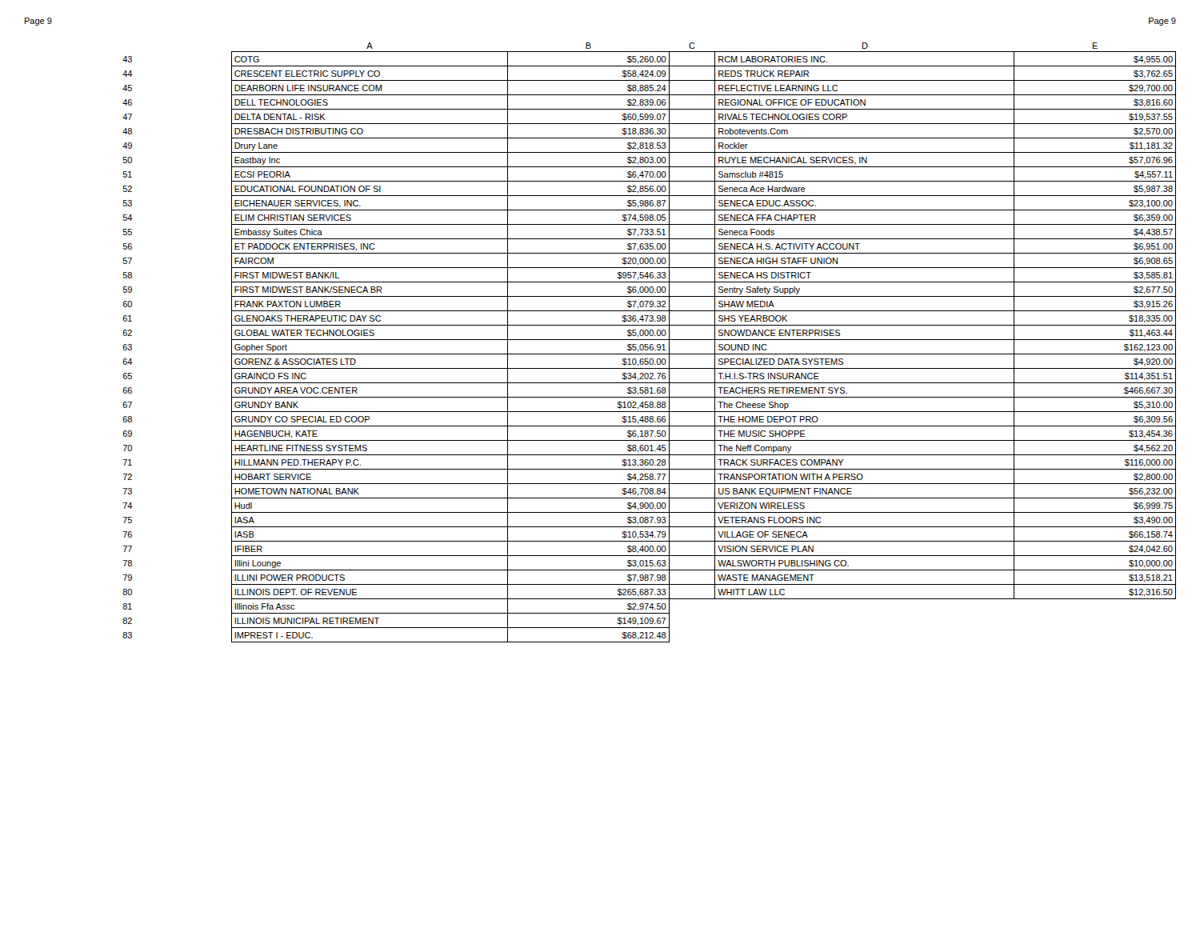Page 9 Page 9
| | A | B | C | D | E |
| --- | --- | --- | --- | --- | --- |
| 43 | COTG | $5,260.00 | | RCM LABORATORIES INC. | $4,955.00 |
| 44 | CRESCENT ELECTRIC SUPPLY CO | $58,424.09 | | REDS TRUCK REPAIR | $3,762.65 |
| 45 | DEARBORN LIFE INSURANCE COM | $8,885.24 | | REFLECTIVE LEARNING LLC | $29,700.00 |
| 46 | DELL TECHNOLOGIES | $2,839.06 | | REGIONAL OFFICE OF EDUCATION | $3,816.60 |
| 47 | DELTA DENTAL - RISK | $60,599.07 | | RIVAL5 TECHNOLOGIES CORP | $19,537.55 |
| 48 | DRESBACH DISTRIBUTING CO | $18,836.30 | | Robotevents.Com | $2,570.00 |
| 49 | Drury Lane | $2,818.53 | | Rockler | $11,181.32 |
| 50 | Eastbay Inc | $2,803.00 | | RUYLE MECHANICAL SERVICES, IN | $57,076.96 |
| 51 | ECSI PEORIA | $6,470.00 | | Samsclub #4815 | $4,557.11 |
| 52 | EDUCATIONAL FOUNDATION OF SI | $2,856.00 | | Seneca Ace Hardware | $5,987.38 |
| 53 | EICHENAUER SERVICES, INC. | $5,986.87 | | SENECA EDUC.ASSOC. | $23,100.00 |
| 54 | ELIM CHRISTIAN SERVICES | $74,598.05 | | SENECA FFA CHAPTER | $6,359.00 |
| 55 | Embassy Suites Chica | $7,733.51 | | Seneca Foods | $4,438.57 |
| 56 | ET PADDOCK ENTERPRISES, INC | $7,635.00 | | SENECA H.S. ACTIVITY ACCOUNT | $6,951.00 |
| 57 | FAIRCOM | $20,000.00 | | SENECA HIGH STAFF UNION | $6,908.65 |
| 58 | FIRST MIDWEST BANK/IL | $957,546.33 | | SENECA HS DISTRICT | $3,585.81 |
| 59 | FIRST MIDWEST BANK/SENECA BR | $6,000.00 | | Sentry Safety Supply | $2,677.50 |
| 60 | FRANK PAXTON LUMBER | $7,079.32 | | SHAW MEDIA | $3,915.26 |
| 61 | GLENOAKS THERAPEUTIC DAY SC | $36,473.98 | | SHS YEARBOOK | $18,335.00 |
| 62 | GLOBAL WATER TECHNOLOGIES | $5,000.00 | | SNOWDANCE ENTERPRISES | $11,463.44 |
| 63 | Gopher Sport | $5,056.91 | | SOUND INC | $162,123.00 |
| 64 | GORENZ & ASSOCIATES LTD | $10,650.00 | | SPECIALIZED DATA SYSTEMS | $4,920.00 |
| 65 | GRAINCO FS INC | $34,202.76 | | T.H.I.S-TRS INSURANCE | $114,351.51 |
| 66 | GRUNDY AREA VOC.CENTER | $3,581.68 | | TEACHERS RETIREMENT SYS. | $466,667.30 |
| 67 | GRUNDY BANK | $102,458.88 | | The Cheese Shop | $5,310.00 |
| 68 | GRUNDY CO SPECIAL ED COOP | $15,488.66 | | THE HOME DEPOT PRO | $6,309.56 |
| 69 | HAGENBUCH, KATE | $6,187.50 | | THE MUSIC SHOPPE | $13,454.36 |
| 70 | HEARTLINE FITNESS SYSTEMS | $8,601.45 | | The Neff Company | $4,562.20 |
| 71 | HILLMANN PED.THERAPY P.C. | $13,360.28 | | TRACK SURFACES COMPANY | $116,000.00 |
| 72 | HOBART SERVICE | $4,258.77 | | TRANSPORTATION WITH A PERSO | $2,800.00 |
| 73 | HOMETOWN NATIONAL BANK | $46,708.84 | | US BANK EQUIPMENT FINANCE | $56,232.00 |
| 74 | Hudl | $4,900.00 | | VERIZON WIRELESS | $6,999.75 |
| 75 | IASA | $3,087.93 | | VETERANS FLOORS INC | $3,490.00 |
| 76 | IASB | $10,534.79 | | VILLAGE OF SENECA | $66,158.74 |
| 77 | IFIBER | $8,400.00 | | VISION SERVICE PLAN | $24,042.60 |
| 78 | Illini Lounge | $3,015.63 | | WALSWORTH PUBLISHING CO. | $10,000.00 |
| 79 | ILLINI POWER PRODUCTS | $7,987.98 | | WASTE MANAGEMENT | $13,518.21 |
| 80 | ILLINOIS DEPT. OF REVENUE | $265,687.33 | | WHITT LAW LLC | $12,316.50 |
| 81 | Illinois Ffa Assc | $2,974.50 | | | |
| 82 | ILLINOIS MUNICIPAL RETIREMENT | $149,109.67 | | | |
| 83 | IMPREST I - EDUC. | $68,212.48 | | | |